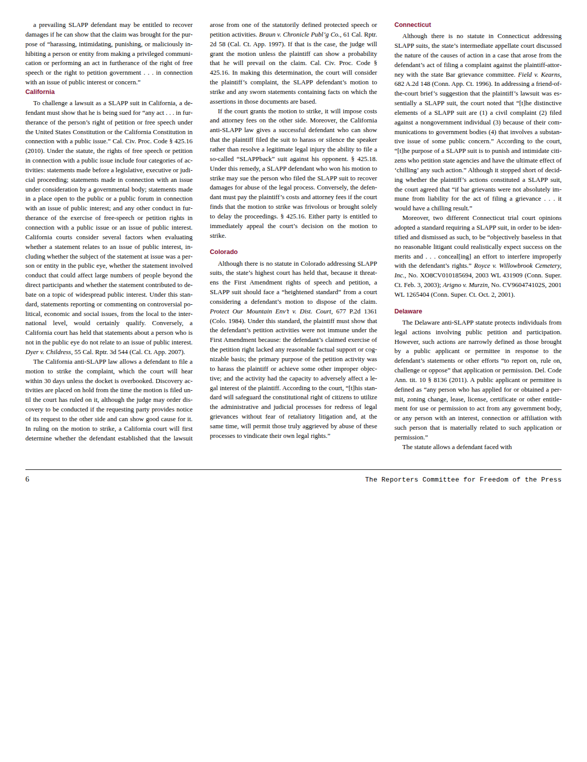a prevailing SLAPP defendant may be entitled to recover damages if he can show that the claim was brought for the purpose of “harassing, intimidating, punishing, or maliciously inhibiting a person or entity from making a privileged communication or performing an act in furtherance of the right of free speech or the right to petition government . . . in connection with an issue of public interest or concern.”
California
To challenge a lawsuit as a SLAPP suit in California, a defendant must show that he is being sued for “any act . . . in furtherance of the person’s right of petition or free speech under the United States Constitution or the California Constitution in connection with a public issue.” Cal. Civ. Proc. Code § 425.16 (2010). Under the statute, the rights of free speech or petition in connection with a public issue include four categories of activities: statements made before a legislative, executive or judicial proceeding; statements made in connection with an issue under consideration by a governmental body; statements made in a place open to the public or a public forum in connection with an issue of public interest; and any other conduct in furtherance of the exercise of free-speech or petition rights in connection with a public issue or an issue of public interest. California courts consider several factors when evaluating whether a statement relates to an issue of public interest, including whether the subject of the statement at issue was a person or entity in the public eye, whether the statement involved conduct that could affect large numbers of people beyond the direct participants and whether the statement contributed to debate on a topic of widespread public interest. Under this standard, statements reporting or commenting on controversial political, economic and social issues, from the local to the international level, would certainly qualify. Conversely, a California court has held that statements about a person who is not in the public eye do not relate to an issue of public interest. Dyer v. Childress, 55 Cal. Rptr. 3d 544 (Cal. Ct. App. 2007).
The California anti-SLAPP law allows a defendant to file a motion to strike the complaint, which the court will hear within 30 days unless the docket is overbooked. Discovery activities are placed on hold from the time the motion is filed until the court has ruled on it, although the judge may order discovery to be conducted if the requesting party provides notice of its request to the other side and can show good cause for it. In ruling on the motion to strike, a California court will first determine whether the defendant established that the lawsuit arose from one of the statutorily defined protected speech or petition activities. Braun v. Chronicle Publ’g Co., 61 Cal. Rptr. 2d 58 (Cal. Ct. App. 1997). If that is the case, the judge will grant the motion unless the plaintiff can show a probability that he will prevail on the claim. Cal. Civ. Proc. Code § 425.16. In making this determination, the court will consider the plaintiff’s complaint, the SLAPP defendant’s motion to strike and any sworn statements containing facts on which the assertions in those documents are based.
If the court grants the motion to strike, it will impose costs and attorney fees on the other side. Moreover, the California anti-SLAPP law gives a successful defendant who can show that the plaintiff filed the suit to harass or silence the speaker rather than resolve a legitimate legal injury the ability to file a so-called “SLAPPback” suit against his opponent. § 425.18. Under this remedy, a SLAPP defendant who won his motion to strike may sue the person who filed the SLAPP suit to recover damages for abuse of the legal process. Conversely, the defendant must pay the plaintiff’s costs and attorney fees if the court finds that the motion to strike was frivolous or brought solely to delay the proceedings. § 425.16. Either party is entitled to immediately appeal the court’s decision on the motion to strike.
Colorado
Although there is no statute in Colorado addressing SLAPP suits, the state’s highest court has held that, because it threatens the First Amendment rights of speech and petition, a SLAPP suit should face a “heightened standard” from a court considering a defendant’s motion to dispose of the claim. Protect Our Mountain Env’t v. Dist. Court, 677 P.2d 1361 (Colo. 1984). Under this standard, the plaintiff must show that the defendant’s petition activities were not immune under the First Amendment because: the defendant’s claimed exercise of the petition right lacked any reasonable factual support or cognizable basis; the primary purpose of the petition activity was to harass the plaintiff or achieve some other improper objective; and the activity had the capacity to adversely affect a legal interest of the plaintiff. According to the court, “[t]his standard will safeguard the constitutional right of citizens to utilize the administrative and judicial processes for redress of legal grievances without fear of retaliatory litigation and, at the same time, will permit those truly aggrieved by abuse of these processes to vindicate their own legal rights.”
Connecticut
Although there is no statute in Connecticut addressing SLAPP suits, the state’s intermediate appellate court discussed the nature of the causes of action in a case that arose from the defendant’s act of filing a complaint against the plaintiff-attorney with the state Bar grievance committee. Field v. Kearns, 682 A.2d 148 (Conn. App. Ct. 1996). In addressing a friend-of-the-court brief’s suggestion that the plaintiff’s lawsuit was essentially a SLAPP suit, the court noted that “[t]he distinctive elements of a SLAPP suit are (1) a civil complaint (2) filed against a nongovernment individual (3) because of their communications to government bodies (4) that involves a substantive issue of some public concern.” According to the court, “[t]he purpose of a SLAPP suit is to punish and intimidate citizens who petition state agencies and have the ultimate effect of ‘chilling’ any such action.” Although it stopped short of deciding whether the plaintiff’s actions constituted a SLAPP suit, the court agreed that “if bar grievants were not absolutely immune from liability for the act of filing a grievance . . . it would have a chilling result.”
Moreover, two different Connecticut trial court opinions adopted a standard requiring a SLAPP suit, in order to be identified and dismissed as such, to be “objectively baseless in that no reasonable litigant could realistically expect success on the merits and . . . conceal[ing] an effort to interfere improperly with the defendant’s rights.” Royce v. Willowbrook Cemetery, Inc., No. XO8CV010185694, 2003 WL 431909 (Conn. Super. Ct. Feb. 3, 2003); Arigno v. Murzin, No. CV960474102S, 2001 WL 1265404 (Conn. Super. Ct. Oct. 2, 2001).
Delaware
The Delaware anti-SLAPP statute protects individuals from legal actions involving public petition and participation. However, such actions are narrowly defined as those brought by a public applicant or permittee in response to the defendant’s statements or other efforts “to report on, rule on, challenge or oppose” that application or permission. Del. Code Ann. tit. 10 § 8136 (2011). A public applicant or permittee is defined as “any person who has applied for or obtained a permit, zoning change, lease, license, certificate or other entitlement for use or permission to act from any government body, or any person with an interest, connection or affiliation with such person that is materially related to such application or permission.”
The statute allows a defendant faced with
6 The Reporters Committee for Freedom of the Press